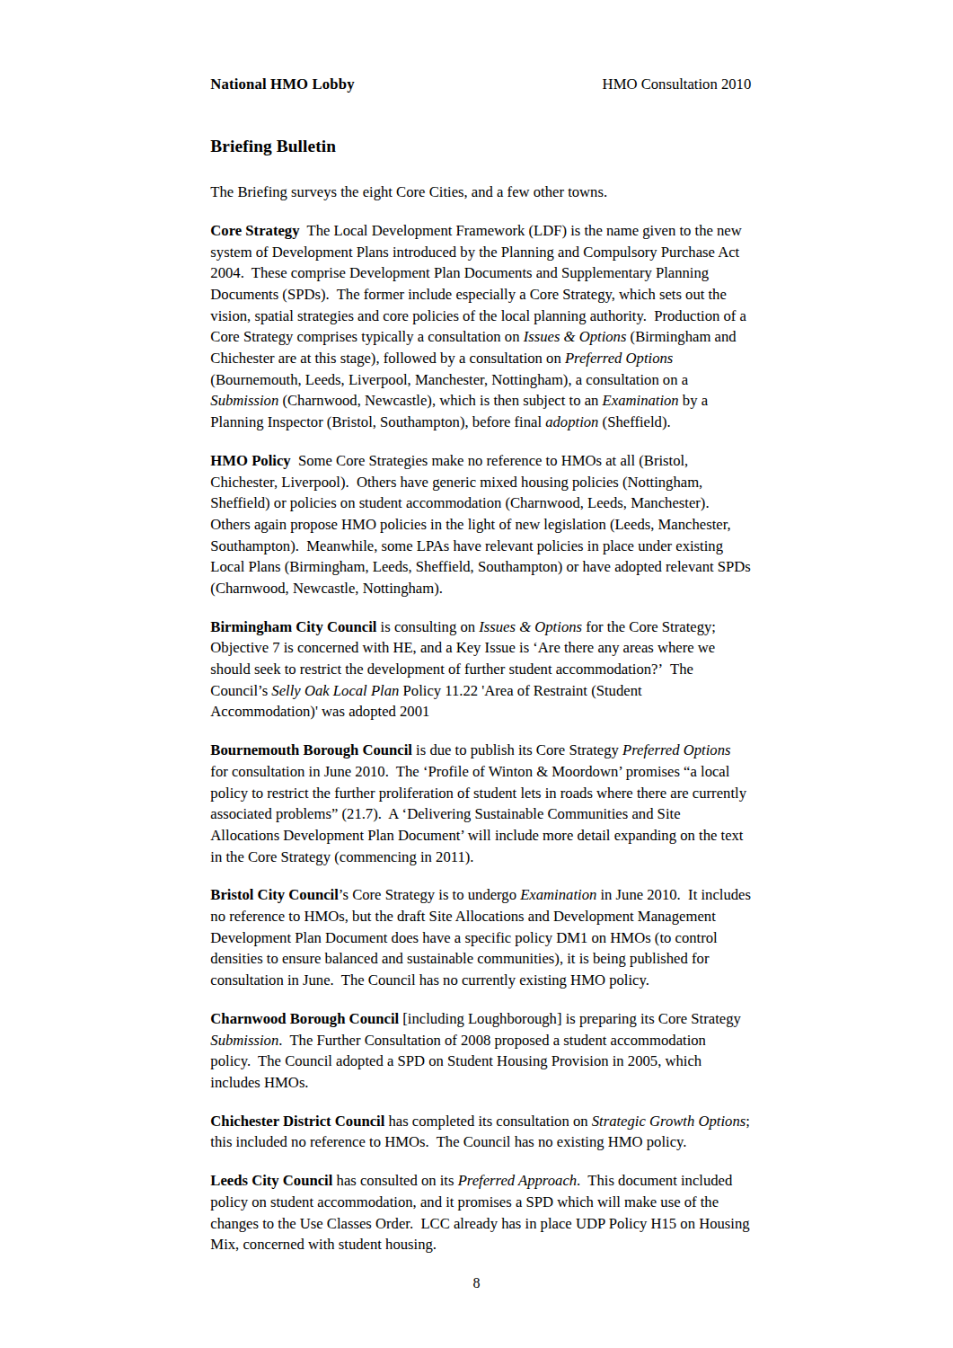National HMO Lobby HMO Consultation 2010
Briefing Bulletin
The Briefing surveys the eight Core Cities, and a few other towns.
Core Strategy The Local Development Framework (LDF) is the name given to the new system of Development Plans introduced by the Planning and Compulsory Purchase Act 2004. These comprise Development Plan Documents and Supplementary Planning Documents (SPDs). The former include especially a Core Strategy, which sets out the vision, spatial strategies and core policies of the local planning authority. Production of a Core Strategy comprises typically a consultation on Issues & Options (Birmingham and Chichester are at this stage), followed by a consultation on Preferred Options (Bournemouth, Leeds, Liverpool, Manchester, Nottingham), a consultation on a Submission (Charnwood, Newcastle), which is then subject to an Examination by a Planning Inspector (Bristol, Southampton), before final adoption (Sheffield).
HMO Policy Some Core Strategies make no reference to HMOs at all (Bristol, Chichester, Liverpool). Others have generic mixed housing policies (Nottingham, Sheffield) or policies on student accommodation (Charnwood, Leeds, Manchester). Others again propose HMO policies in the light of new legislation (Leeds, Manchester, Southampton). Meanwhile, some LPAs have relevant policies in place under existing Local Plans (Birmingham, Leeds, Sheffield, Southampton) or have adopted relevant SPDs (Charnwood, Newcastle, Nottingham).
Birmingham City Council is consulting on Issues & Options for the Core Strategy; Objective 7 is concerned with HE, and a Key Issue is ‘Are there any areas where we should seek to restrict the development of further student accommodation?’ The Council’s Selly Oak Local Plan Policy 11.22 'Area of Restraint (Student Accommodation)' was adopted 2001
Bournemouth Borough Council is due to publish its Core Strategy Preferred Options for consultation in June 2010. The ‘Profile of Winton & Moordown’ promises “a local policy to restrict the further proliferation of student lets in roads where there are currently associated problems” (21.7). A ‘Delivering Sustainable Communities and Site Allocations Development Plan Document’ will include more detail expanding on the text in the Core Strategy (commencing in 2011).
Bristol City Council’s Core Strategy is to undergo Examination in June 2010. It includes no reference to HMOs, but the draft Site Allocations and Development Management Development Plan Document does have a specific policy DM1 on HMOs (to control densities to ensure balanced and sustainable communities), it is being published for consultation in June. The Council has no currently existing HMO policy.
Charnwood Borough Council [including Loughborough] is preparing its Core Strategy Submission. The Further Consultation of 2008 proposed a student accommodation policy. The Council adopted a SPD on Student Housing Provision in 2005, which includes HMOs.
Chichester District Council has completed its consultation on Strategic Growth Options; this included no reference to HMOs. The Council has no existing HMO policy.
Leeds City Council has consulted on its Preferred Approach. This document included policy on student accommodation, and it promises a SPD which will make use of the changes to the Use Classes Order. LCC already has in place UDP Policy H15 on Housing Mix, concerned with student housing.
8